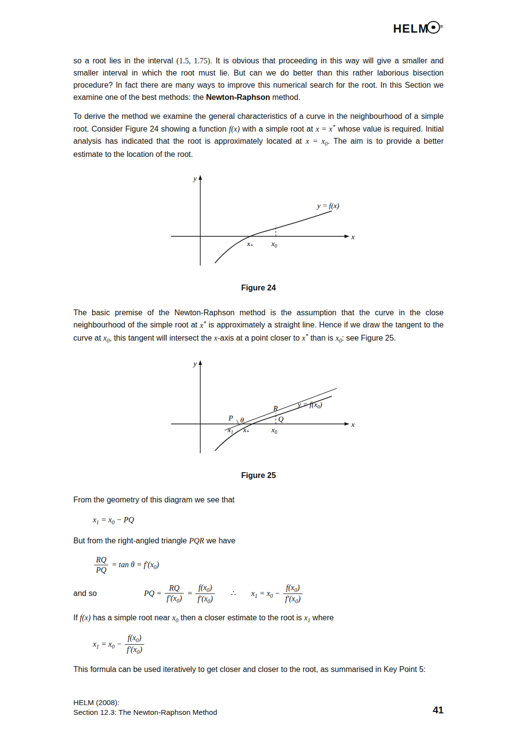HELM ®
so a root lies in the interval (1.5, 1.75). It is obvious that proceeding in this way will give a smaller and smaller interval in which the root must lie. But can we do better than this rather laborious bisection procedure? In fact there are many ways to improve this numerical search for the root. In this Section we examine one of the best methods: the Newton-Raphson method.
To derive the method we examine the general characteristics of a curve in the neighbourhood of a simple root. Consider Figure 24 showing a function f(x) with a simple root at x = x* whose value is required. Initial analysis has indicated that the root is approximately located at x = x0. The aim is to provide a better estimate to the location of the root.
y x x* x0 y = f(x)
Figure 24
The basic premise of the Newton-Raphson method is the assumption that the curve in the close neighbourhood of the simple root at x* is approximately a straight line. Hence if we draw the tangent to the curve at x0, this tangent will intersect the x-axis at a point closer to x* than is x0: see Figure 25.
y x P θ Q R x1 x* x0 y = f(x0)
Figure 25
From the geometry of this diagram we see that
x1 = x0 − PQ
But from the right-angled triangle PQR we have
RQ PQ = tan θ = f′(x0)
and so PQ = RQ f′(x0) = f(x0) f′(x0) ∴ x1 = x0 − f(x0) f′(x0)
If f(x) has a simple root near x0 then a closer estimate to the root is x1 where
x1 = x0 − f(x0) f′(x0)
This formula can be used iteratively to get closer and closer to the root, as summarised in Key Point 5:
HELM (2008):
Section 12.3: The Newton-Raphson Method
41